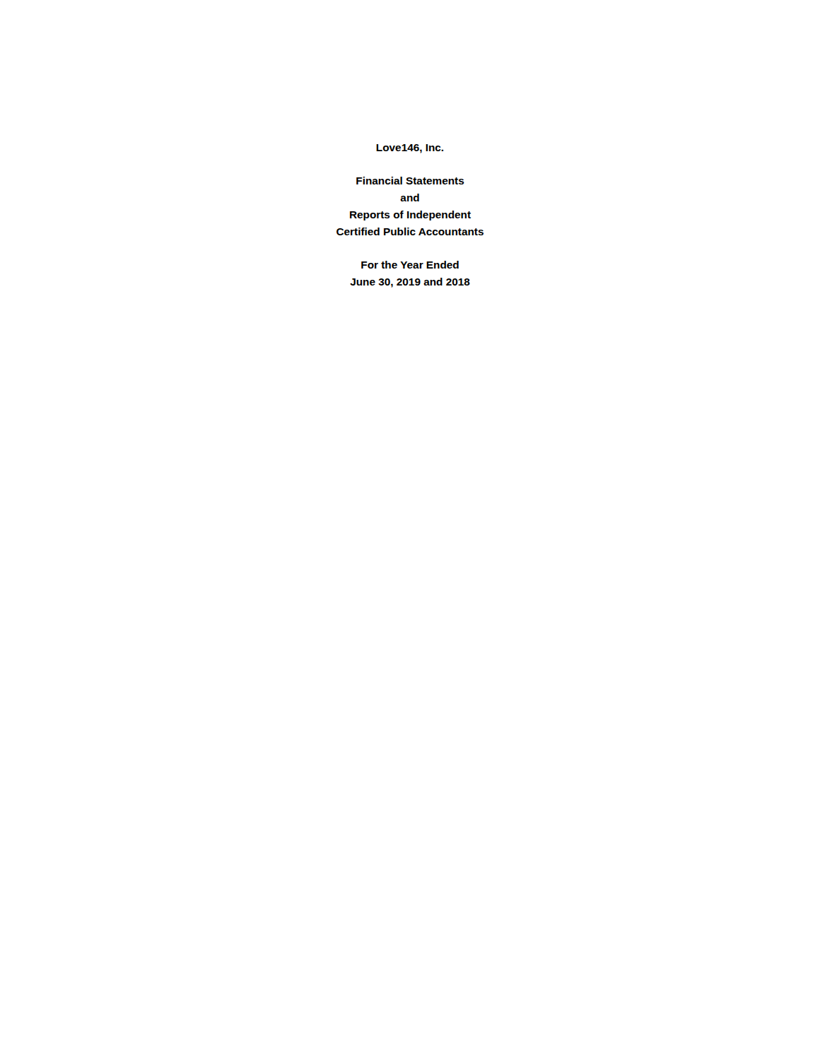Love146, Inc.
Financial Statements
and
Reports of Independent
Certified Public Accountants
For the Year Ended
June 30, 2019 and 2018